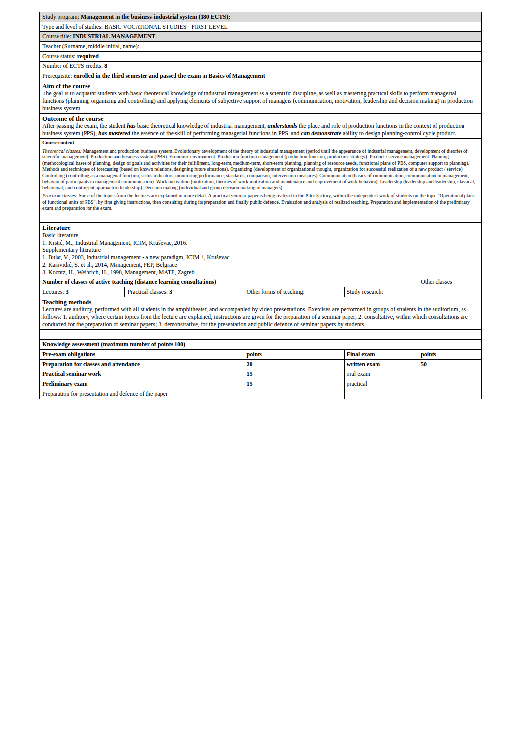| Study program: Management in the business-industrial system (180 ECTS); |
| Type and level of studies: BASIC VOCATIONAL STUDIES - FIRST LEVEL |
| Course title: INDUSTRIAL MANAGEMENT |
| Teacher (Surname, middle initial, name): |
| Course status: required |
| Number of ECTS credits: 8 |
| Prerequisite: enrolled in the third semester and passed the exam in Basics of Management |
| Aim of the course The goal is to acquaint students with basic theoretical knowledge of industrial management as a scientific discipline, as well as mastering practical skills to perform managerial functions (planning, organizing and controlling) and applying elements of subjective support of managers (communication, motivation, leadership and decision making) in production business system. |
| Outcome of the course After passing the exam, the student has basic theoretical knowledge of industrial management, understands the place and role of production functions in the context of production-business system (PPS), has mastered the essence of the skill of performing managerial functions in PPS, and can demonstrate ability to design planning-control cycle product. |
| Course content Theoretical classes: Management and production business system. Evolutionary development of the theory of industrial management (period until the appearance of industrial management, development of theories of scientific management). Production and business system (PBS). Economic environment. Production function management (production function, production strategy). Product / service management. Planning (methodological bases of planning, design of goals and activities for their fulfillment, long-term, medium-term, short-term planning, planning of resource needs, functional plans of PBS, computer support to planning). Methods and techniques of forecasting (based on known relations, designing future situations). Organizing (development of organizational thought, organization for successful realization of a new product / service). Controlling (controlling as a managerial function, status indicators, monitoring performance, standards, comparison, intervention measures). Communication (basics of communication, communication in management, behavior of participants in management communication). Work motivation (motivation, theories of work motivation and maintenance and improvement of work behavior). Leadership (leadership and leadership, classical, behavioral, and contingent approach to leadership). Decision making (individual and group decision making of managers). Practical classes: Some of the topics from the lectures are explained in more detail. A practical seminar paper is being realized in the Pilot Factory, within the independent work of students on the topic "Operational plans of functional units of PBS", by first giving instructions, then consulting during its preparation and finally public defence. Evaluation and analysis of realized teaching. Preparation and implementation of the preliminary exam and preparation for the exam. |
| Literature Basic literature 1. Krstić, M., Industrial Management, ICIM, Kruševac, 2016. Supplementary literature 1. Bulat, V., 2003, Industrial management - a new paradigm, ICIM +, Kruševac 2. Karavidić, S. et al., 2014, Management, PEP, Belgrade 3. Koontz, H., Weihrich, H., 1998, Management, MATE, Zagreb |
| Number of classes of active teaching (distance learning consultations) | Other classes |
| Lectures: 3 | Practical classes: 3 | Other forms of teaching: | Study research: |
| Teaching methods Lectures are auditory, performed with all students in the amphitheater, and accompanied by video presentations. Exercises are performed in groups of students in the auditorium, as follows: 1. auditory, where certain topics from the lecture are explained, instructions are given for the preparation of a seminar paper; 2. consultative, within which consultations are conducted for the preparation of seminar papers; 3. demonstrative, for the presentation and public defence of seminar papers by students. |
| Knowledge assessment (maximum number of points 100) |
| Pre-exam obligations | points | Final exam | points |
| Preparation for classes and attendance | 20 | written exam | 50 |
| Practical seminar work | 15 | oral exam | |
| Preliminary exam | 15 | practical | |
| Preparation for presentation and defence of the paper | | | |